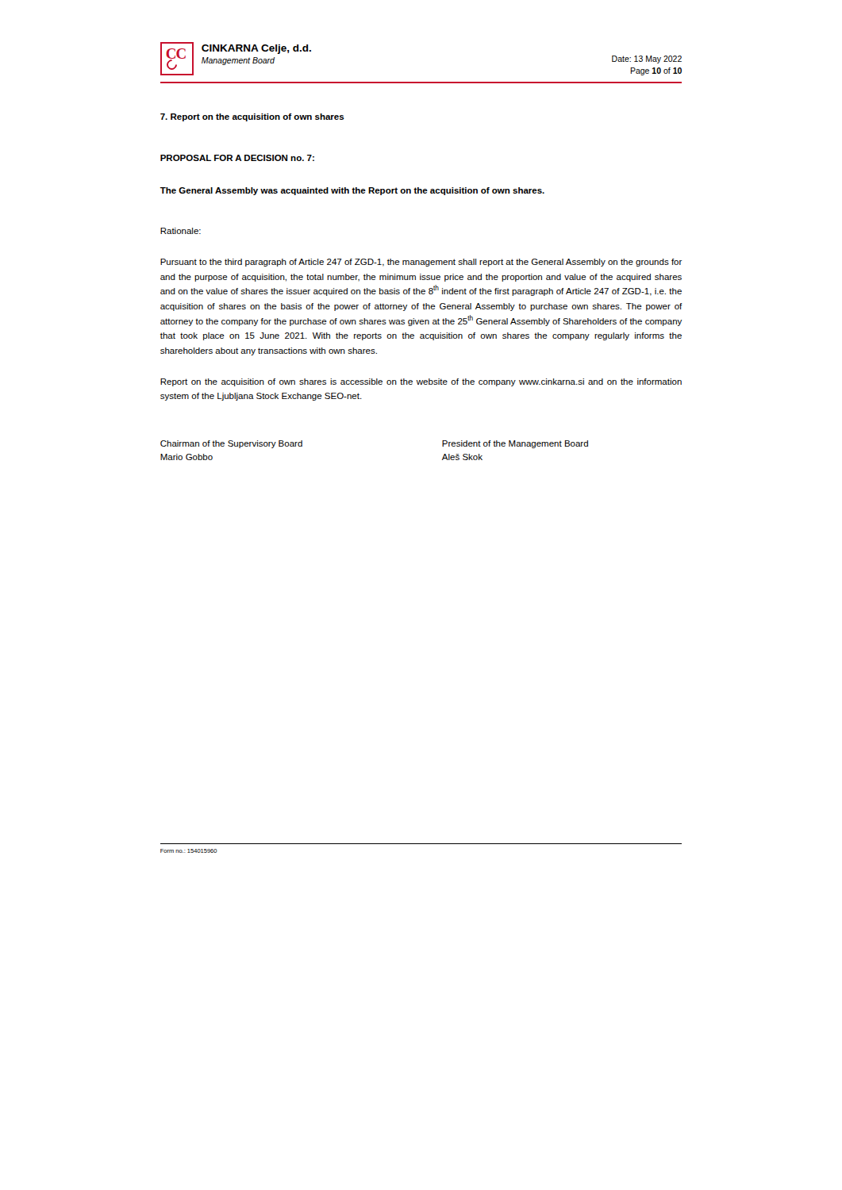CINKARNA Celje, d.d.
Management Board
Date: 13 May 2022
Page 10 of 10
7. Report on the acquisition of own shares
PROPOSAL FOR A DECISION no. 7:
The General Assembly was acquainted with the Report on the acquisition of own shares.
Rationale:
Pursuant to the third paragraph of Article 247 of ZGD-1, the management shall report at the General Assembly on the grounds for and the purpose of acquisition, the total number, the minimum issue price and the proportion and value of the acquired shares and on the value of shares the issuer acquired on the basis of the 8th indent of the first paragraph of Article 247 of ZGD-1, i.e. the acquisition of shares on the basis of the power of attorney of the General Assembly to purchase own shares. The power of attorney to the company for the purchase of own shares was given at the 25th General Assembly of Shareholders of the company that took place on 15 June 2021. With the reports on the acquisition of own shares the company regularly informs the shareholders about any transactions with own shares.
Report on the acquisition of own shares is accessible on the website of the company www.cinkarna.si and on the information system of the Ljubljana Stock Exchange SEO-net.
Chairman of the Supervisory Board
Mario Gobbo
President of the Management Board
Aleš Skok
Form no.: 154015960